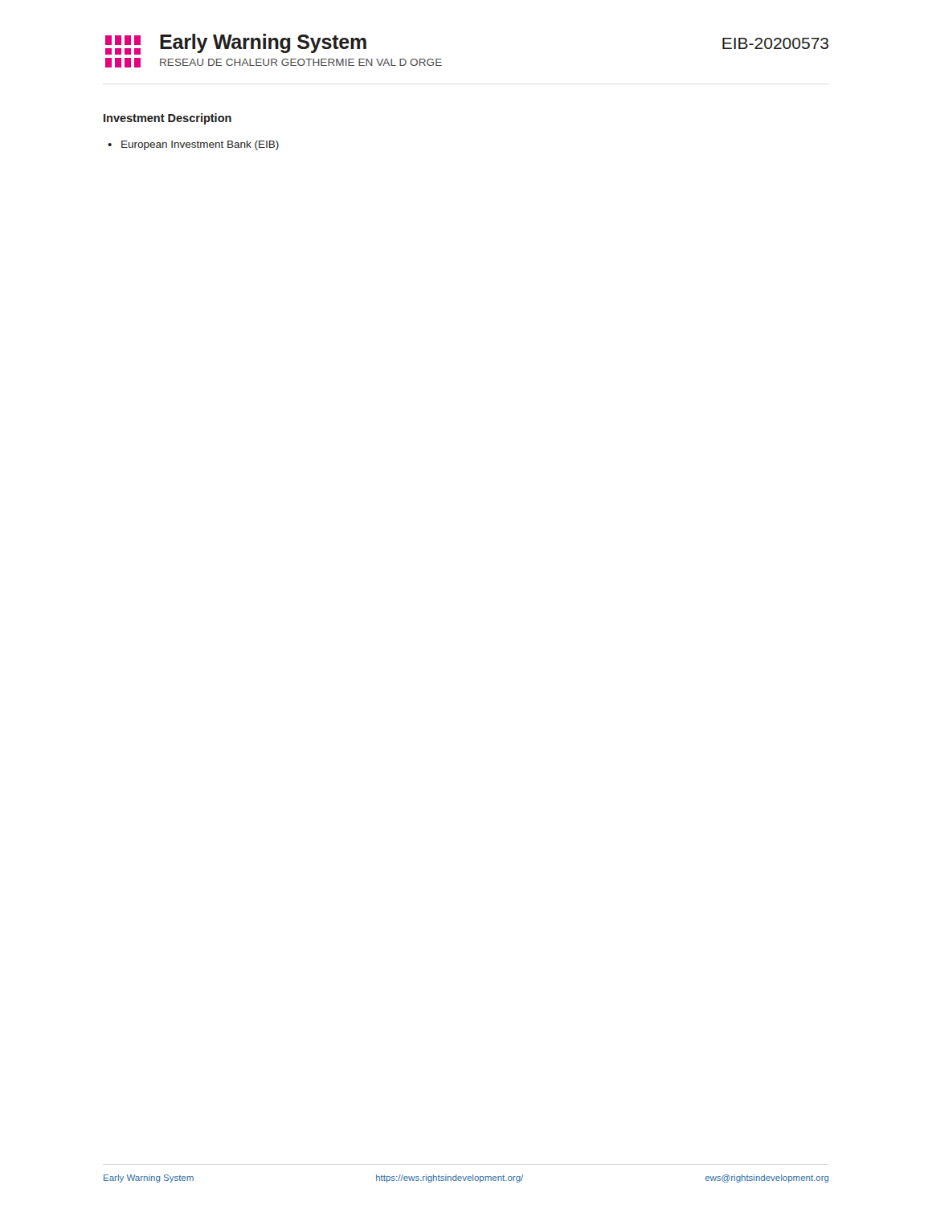Early Warning System
RESEAU DE CHALEUR GEOTHERMIE EN VAL D ORGE
EIB-20200573
Investment Description
European Investment Bank (EIB)
Early Warning System
https://ews.rightsindevelopment.org/
ews@rightsindevelopment.org